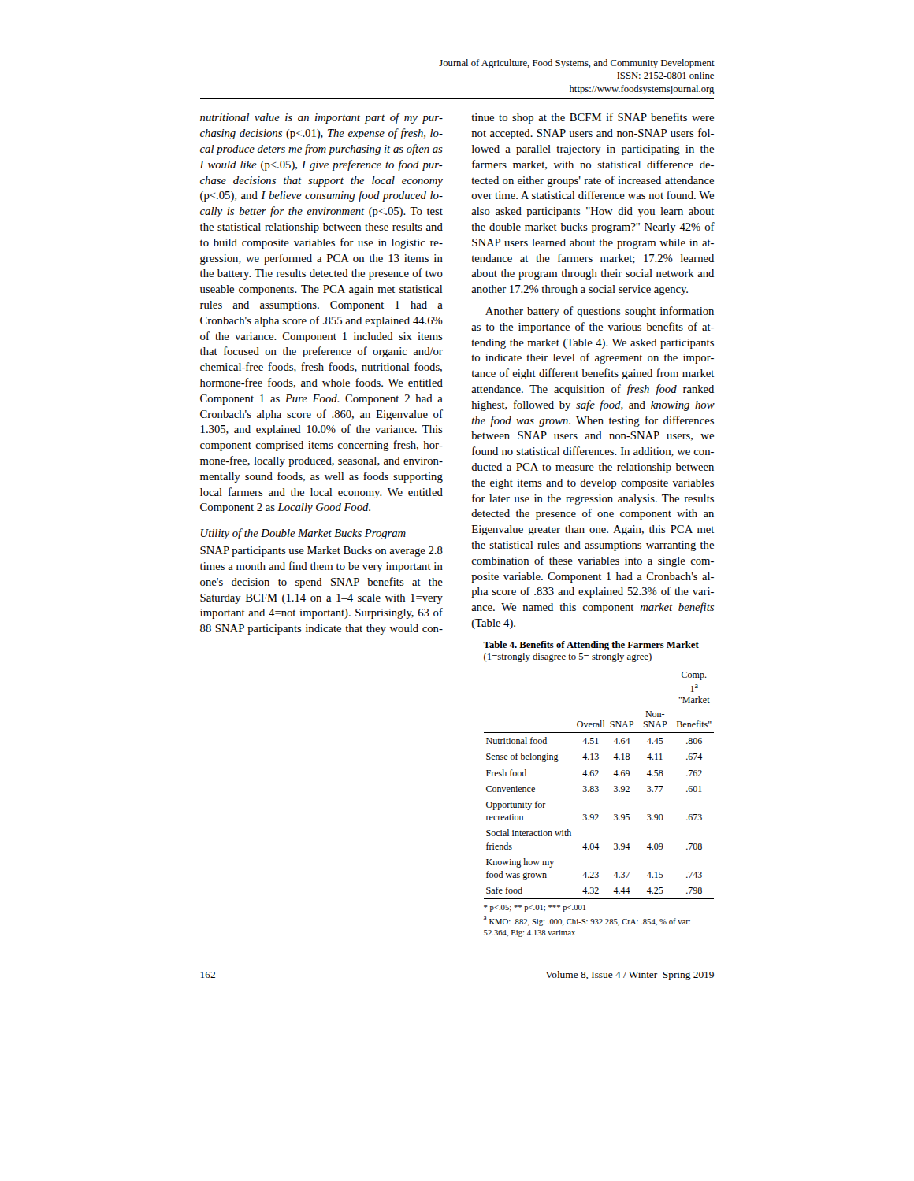Journal of Agriculture, Food Systems, and Community Development
ISSN: 2152-0801 online
https://www.foodsystemsjournal.org
nutritional value is an important part of my purchasing decisions (p<.01), The expense of fresh, local produce deters me from purchasing it as often as I would like (p<.05), I give preference to food purchase decisions that support the local economy (p<.05), and I believe consuming food produced locally is better for the environment (p<.05). To test the statistical relationship between these results and to build composite variables for use in logistic regression, we performed a PCA on the 13 items in the battery. The results detected the presence of two useable components. The PCA again met statistical rules and assumptions. Component 1 had a Cronbach's alpha score of .855 and explained 44.6% of the variance. Component 1 included six items that focused on the preference of organic and/or chemical-free foods, fresh foods, nutritional foods, hormone-free foods, and whole foods. We entitled Component 1 as Pure Food. Component 2 had a Cronbach's alpha score of .860, an Eigenvalue of 1.305, and explained 10.0% of the variance. This component comprised items concerning fresh, hormone-free, locally produced, seasonal, and environmentally sound foods, as well as foods supporting local farmers and the local economy. We entitled Component 2 as Locally Good Food.
Utility of the Double Market Bucks Program
SNAP participants use Market Bucks on average 2.8 times a month and find them to be very important in one's decision to spend SNAP benefits at the Saturday BCFM (1.14 on a 1–4 scale with 1=very important and 4=not important). Surprisingly, 63 of 88 SNAP participants indicate that they would continue to shop at the BCFM if SNAP benefits were not accepted. SNAP users and non-SNAP users followed a parallel trajectory in participating in the farmers market, with no statistical difference detected on either groups' rate of increased attendance over time. A statistical difference was not found. We also asked participants "How did you learn about the double market bucks program?" Nearly 42% of SNAP users learned about the program while in attendance at the farmers market; 17.2% learned about the program through their social network and another 17.2% through a social service agency.
Another battery of questions sought information as to the importance of the various benefits of attending the market (Table 4). We asked participants to indicate their level of agreement on the importance of eight different benefits gained from market attendance. The acquisition of fresh food ranked highest, followed by safe food, and knowing how the food was grown. When testing for differences between SNAP users and non-SNAP users, we found no statistical differences. In addition, we conducted a PCA to measure the relationship between the eight items and to develop composite variables for later use in the regression analysis. The results detected the presence of one component with an Eigenvalue greater than one. Again, this PCA met the statistical rules and assumptions warranting the combination of these variables into a single composite variable. Component 1 had a Cronbach's alpha score of .833 and explained 52.3% of the variance. We named this component market benefits (Table 4).
Table 4. Benefits of Attending the Farmers Market (1=strongly disagree to 5= strongly agree)
| | | | | Comp. 1 a "Market |
| --- | --- | --- | --- | --- |
| | Overall | SNAP | Non-SNAP | Benefits" |
| Nutritional food | 4.51 | 4.64 | 4.45 | .806 |
| Sense of belonging | 4.13 | 4.18 | 4.11 | .674 |
| Fresh food | 4.62 | 4.69 | 4.58 | .762 |
| Convenience | 3.83 | 3.92 | 3.77 | .601 |
| Opportunity for recreation | 3.92 | 3.95 | 3.90 | .673 |
| Social interaction with friends | 4.04 | 3.94 | 4.09 | .708 |
| Knowing how my food was grown | 4.23 | 4.37 | 4.15 | .743 |
| Safe food | 4.32 | 4.44 | 4.25 | .798 |
* p<.05; ** p<.01; *** p<.001
a KMO: .882, Sig: .000, Chi-S: 932.285, CrA: .854, % of var: 52.364, Eig: 4.138 varimax
162
Volume 8, Issue 4 / Winter–Spring 2019